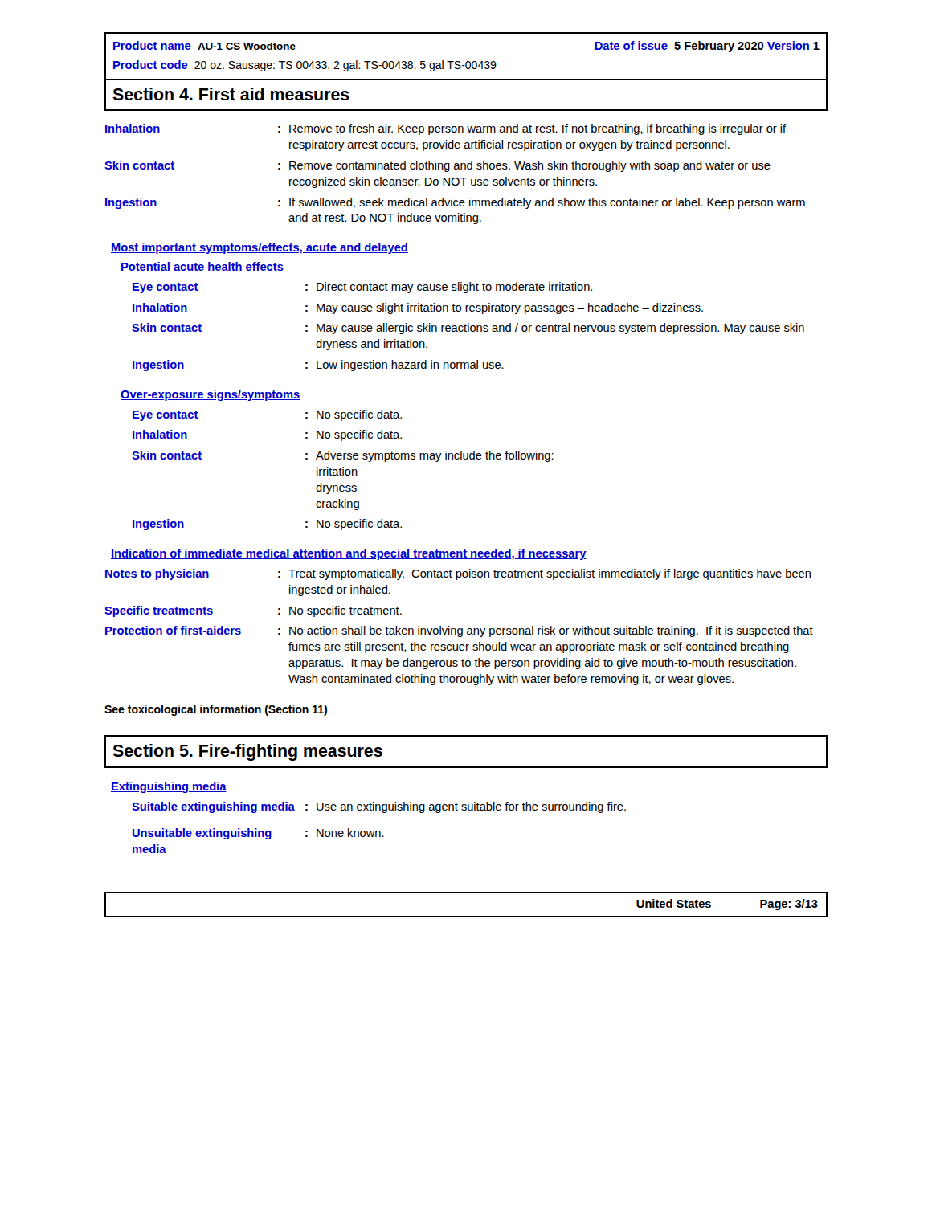Product name AU-1 CS Woodtone
Date of issue 5 February 2020 Version 1
Product code 20 oz. Sausage: TS 00433. 2 gal: TS-00438. 5 gal TS-00439
Section 4. First aid measures
| Inhalation | : | Remove to fresh air. Keep person warm and at rest. If not breathing, if breathing is irregular or if respiratory arrest occurs, provide artificial respiration or oxygen by trained personnel. |
| Skin contact | : | Remove contaminated clothing and shoes. Wash skin thoroughly with soap and water or use recognized skin cleanser. Do NOT use solvents or thinners. |
| Ingestion | : | If swallowed, seek medical advice immediately and show this container or label. Keep person warm and at rest. Do NOT induce vomiting. |
Most important symptoms/effects, acute and delayed
Potential acute health effects
| Eye contact | : | Direct contact may cause slight to moderate irritation. |
| Inhalation | : | May cause slight irritation to respiratory passages – headache – dizziness. |
| Skin contact | : | May cause allergic skin reactions and / or central nervous system depression. May cause skin dryness and irritation. |
| Ingestion | : | Low ingestion hazard in normal use. |
Over-exposure signs/symptoms
| Eye contact | : | No specific data. |
| Inhalation | : | No specific data. |
| Skin contact | : | Adverse symptoms may include the following: irritation dryness cracking |
| Ingestion | : | No specific data. |
Indication of immediate medical attention and special treatment needed, if necessary
| Notes to physician | : | Treat symptomatically. Contact poison treatment specialist immediately if large quantities have been ingested or inhaled. |
| Specific treatments | : | No specific treatment. |
| Protection of first-aiders | : | No action shall be taken involving any personal risk or without suitable training. If it is suspected that fumes are still present, the rescuer should wear an appropriate mask or self-contained breathing apparatus. It may be dangerous to the person providing aid to give mouth-to-mouth resuscitation. Wash contaminated clothing thoroughly with water before removing it, or wear gloves. |
See toxicological information (Section 11)
Section 5. Fire-fighting measures
Extinguishing media
| Suitable extinguishing media | : | Use an extinguishing agent suitable for the surrounding fire. |
| Unsuitable extinguishing media | : | None known. |
United States Page: 3/13